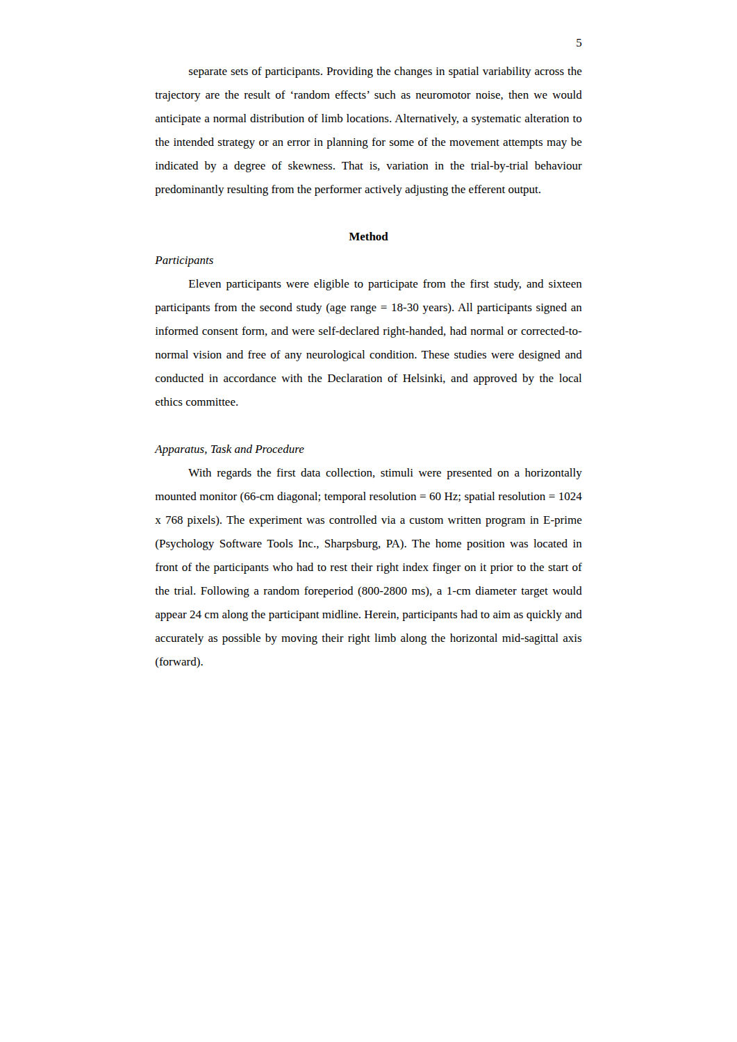5
separate sets of participants. Providing the changes in spatial variability across the trajectory are the result of ‘random effects’ such as neuromotor noise, then we would anticipate a normal distribution of limb locations. Alternatively, a systematic alteration to the intended strategy or an error in planning for some of the movement attempts may be indicated by a degree of skewness. That is, variation in the trial-by-trial behaviour predominantly resulting from the performer actively adjusting the efferent output.
Method
Participants
Eleven participants were eligible to participate from the first study, and sixteen participants from the second study (age range = 18-30 years). All participants signed an informed consent form, and were self-declared right-handed, had normal or corrected-to-normal vision and free of any neurological condition. These studies were designed and conducted in accordance with the Declaration of Helsinki, and approved by the local ethics committee.
Apparatus, Task and Procedure
With regards the first data collection, stimuli were presented on a horizontally mounted monitor (66-cm diagonal; temporal resolution = 60 Hz; spatial resolution = 1024 x 768 pixels). The experiment was controlled via a custom written program in E-prime (Psychology Software Tools Inc., Sharpsburg, PA). The home position was located in front of the participants who had to rest their right index finger on it prior to the start of the trial. Following a random foreperiod (800-2800 ms), a 1-cm diameter target would appear 24 cm along the participant midline. Herein, participants had to aim as quickly and accurately as possible by moving their right limb along the horizontal mid-sagittal axis (forward).